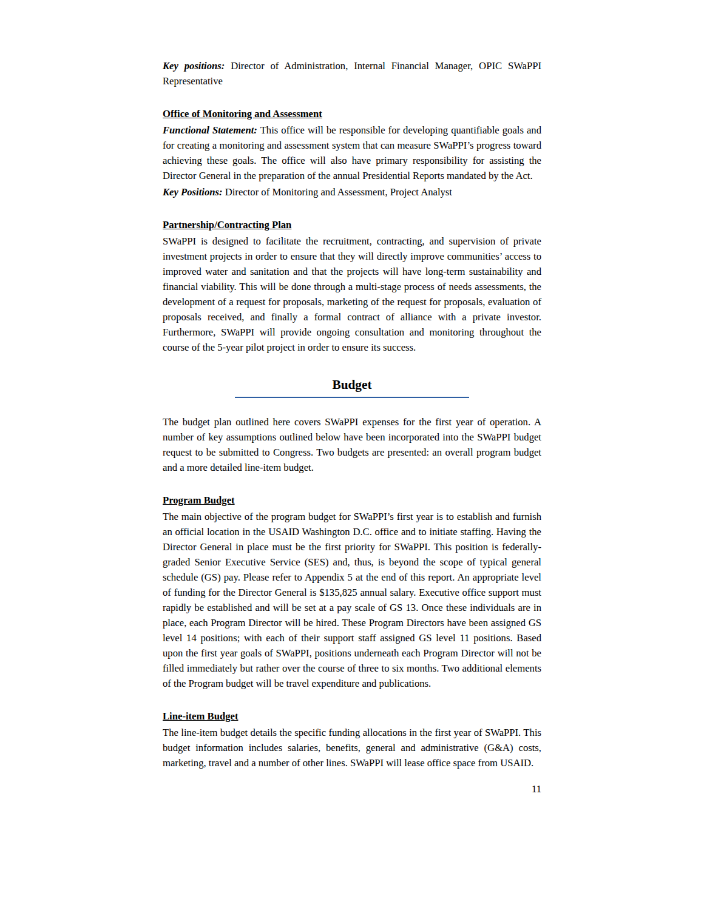Key positions: Director of Administration, Internal Financial Manager, OPIC SWaPPI Representative
Office of Monitoring and Assessment
Functional Statement: This office will be responsible for developing quantifiable goals and for creating a monitoring and assessment system that can measure SWaPPI’s progress toward achieving these goals. The office will also have primary responsibility for assisting the Director General in the preparation of the annual Presidential Reports mandated by the Act.
Key Positions: Director of Monitoring and Assessment, Project Analyst
Partnership/Contracting Plan
SWaPPI is designed to facilitate the recruitment, contracting, and supervision of private investment projects in order to ensure that they will directly improve communities’ access to improved water and sanitation and that the projects will have long-term sustainability and financial viability. This will be done through a multi-stage process of needs assessments, the development of a request for proposals, marketing of the request for proposals, evaluation of proposals received, and finally a formal contract of alliance with a private investor. Furthermore, SWaPPI will provide ongoing consultation and monitoring throughout the course of the 5-year pilot project in order to ensure its success.
Budget
The budget plan outlined here covers SWaPPI expenses for the first year of operation. A number of key assumptions outlined below have been incorporated into the SWaPPI budget request to be submitted to Congress. Two budgets are presented: an overall program budget and a more detailed line-item budget.
Program Budget
The main objective of the program budget for SWaPPI’s first year is to establish and furnish an official location in the USAID Washington D.C. office and to initiate staffing. Having the Director General in place must be the first priority for SWaPPI. This position is federally-graded Senior Executive Service (SES) and, thus, is beyond the scope of typical general schedule (GS) pay. Please refer to Appendix 5 at the end of this report. An appropriate level of funding for the Director General is $135,825 annual salary. Executive office support must rapidly be established and will be set at a pay scale of GS 13. Once these individuals are in place, each Program Director will be hired. These Program Directors have been assigned GS level 14 positions; with each of their support staff assigned GS level 11 positions. Based upon the first year goals of SWaPPI, positions underneath each Program Director will not be filled immediately but rather over the course of three to six months. Two additional elements of the Program budget will be travel expenditure and publications.
Line-item Budget
The line-item budget details the specific funding allocations in the first year of SWaPPI. This budget information includes salaries, benefits, general and administrative (G&A) costs, marketing, travel and a number of other lines. SWaPPI will lease office space from USAID.
11